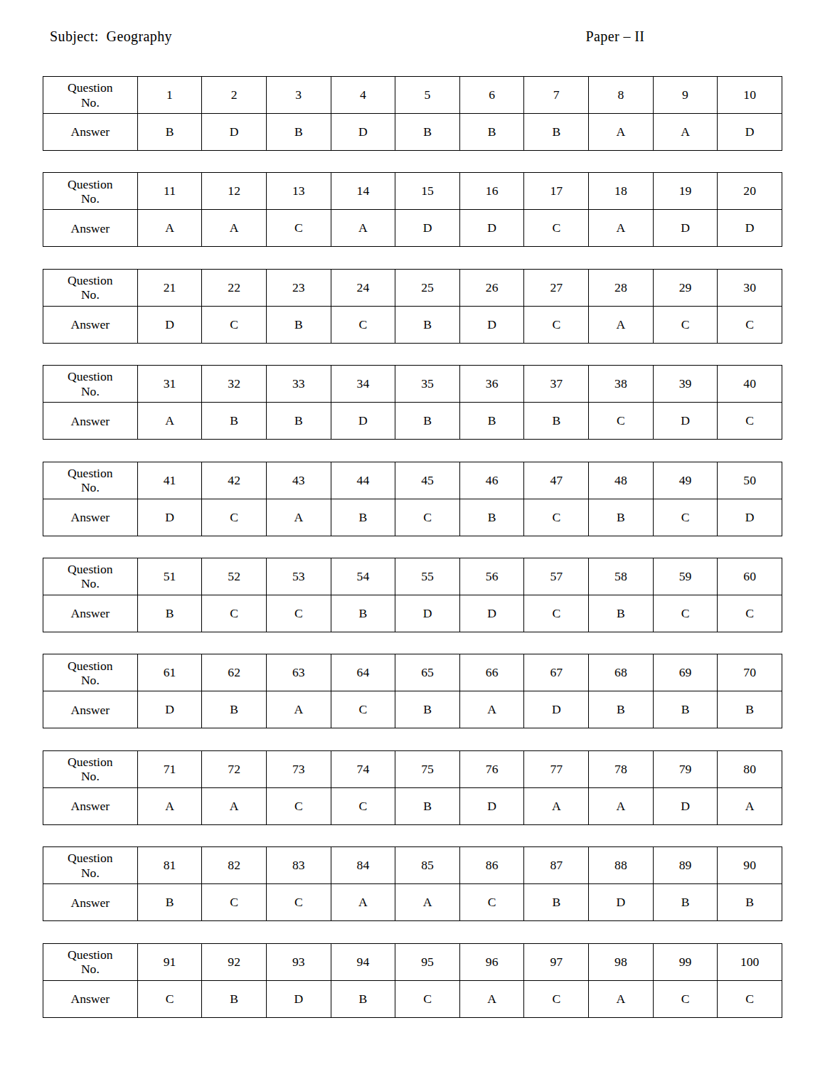Subject: Geography Paper – II
| Question No. | 1 | 2 | 3 | 4 | 5 | 6 | 7 | 8 | 9 | 10 |
| Answer | B | D | B | D | B | B | B | A | A | D |
| Question No. | 11 | 12 | 13 | 14 | 15 | 16 | 17 | 18 | 19 | 20 |
| Answer | A | A | C | A | D | D | C | A | D | D |
| Question No. | 21 | 22 | 23 | 24 | 25 | 26 | 27 | 28 | 29 | 30 |
| Answer | D | C | B | C | B | D | C | A | C | C |
| Question No. | 31 | 32 | 33 | 34 | 35 | 36 | 37 | 38 | 39 | 40 |
| Answer | A | B | B | D | B | B | B | C | D | C |
| Question No. | 41 | 42 | 43 | 44 | 45 | 46 | 47 | 48 | 49 | 50 |
| Answer | D | C | A | B | C | B | C | B | C | D |
| Question No. | 51 | 52 | 53 | 54 | 55 | 56 | 57 | 58 | 59 | 60 |
| Answer | B | C | C | B | D | D | C | B | C | C |
| Question No. | 61 | 62 | 63 | 64 | 65 | 66 | 67 | 68 | 69 | 70 |
| Answer | D | B | A | C | B | A | D | B | B | B |
| Question No. | 71 | 72 | 73 | 74 | 75 | 76 | 77 | 78 | 79 | 80 |
| Answer | A | A | C | C | B | D | A | A | D | A |
| Question No. | 81 | 82 | 83 | 84 | 85 | 86 | 87 | 88 | 89 | 90 |
| Answer | B | C | C | A | A | C | B | D | B | B |
| Question No. | 91 | 92 | 93 | 94 | 95 | 96 | 97 | 98 | 99 | 100 |
| Answer | C | B | D | B | C | A | C | A | C | C |